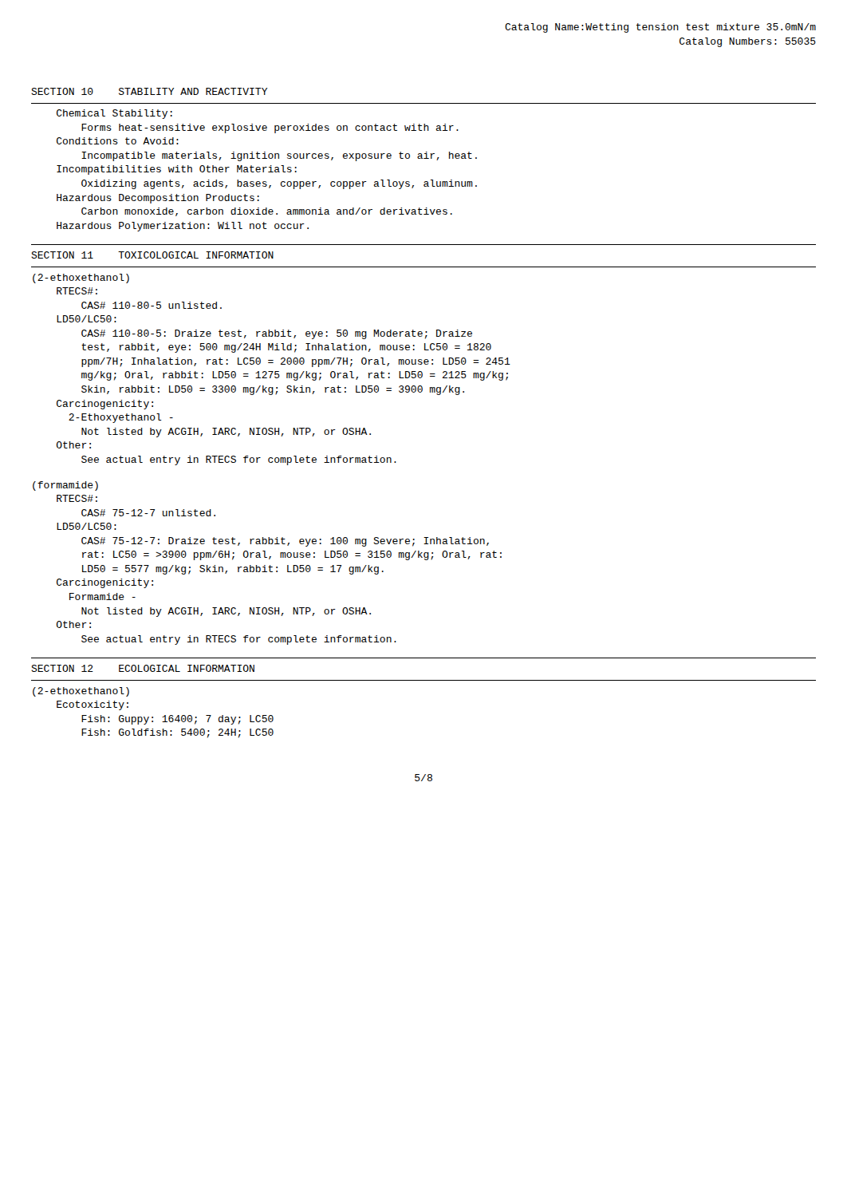Catalog Name:Wetting tension test mixture 35.0mN/m Catalog Numbers: 55035
SECTION 10 STABILITY AND REACTIVITY
Chemical Stability:
Forms heat-sensitive explosive peroxides on contact with air.
Conditions to Avoid:
Incompatible materials, ignition sources, exposure to air, heat.
Incompatibilities with Other Materials:
Oxidizing agents, acids, bases, copper, copper alloys, aluminum.
Hazardous Decomposition Products:
Carbon monoxide, carbon dioxide. ammonia and/or derivatives.
Hazardous Polymerization: Will not occur.
SECTION 11 TOXICOLOGICAL INFORMATION
(2-ethoxethanol)
RTECS#:
CAS# 110-80-5 unlisted.
LD50/LC50:
CAS# 110-80-5: Draize test, rabbit, eye: 50 mg Moderate; Draize
test, rabbit, eye: 500 mg/24H Mild; Inhalation, mouse: LC50 = 1820
ppm/7H; Inhalation, rat: LC50 = 2000 ppm/7H; Oral, mouse: LD50 = 2451
mg/kg; Oral, rabbit: LD50 = 1275 mg/kg; Oral, rat: LD50 = 2125 mg/kg;
Skin, rabbit: LD50 = 3300 mg/kg; Skin, rat: LD50 = 3900 mg/kg.
Carcinogenicity:
  2-Ethoxyethanol -
Not listed by ACGIH, IARC, NIOSH, NTP, or OSHA.
Other:
See actual entry in RTECS for complete information.
(formamide)
RTECS#:
CAS# 75-12-7 unlisted.
LD50/LC50:
CAS# 75-12-7: Draize test, rabbit, eye: 100 mg Severe; Inhalation,
rat: LC50 = >3900 ppm/6H; Oral, mouse: LD50 = 3150 mg/kg; Oral, rat:
LD50 = 5577 mg/kg; Skin, rabbit: LD50 = 17 gm/kg.
Carcinogenicity:
  Formamide -
Not listed by ACGIH, IARC, NIOSH, NTP, or OSHA.
Other:
See actual entry in RTECS for complete information.
SECTION 12 ECOLOGICAL INFORMATION
(2-ethoxethanol)
Ecotoxicity:
Fish: Guppy: 16400; 7 day; LC50
Fish: Goldfish: 5400; 24H; LC50
5/8